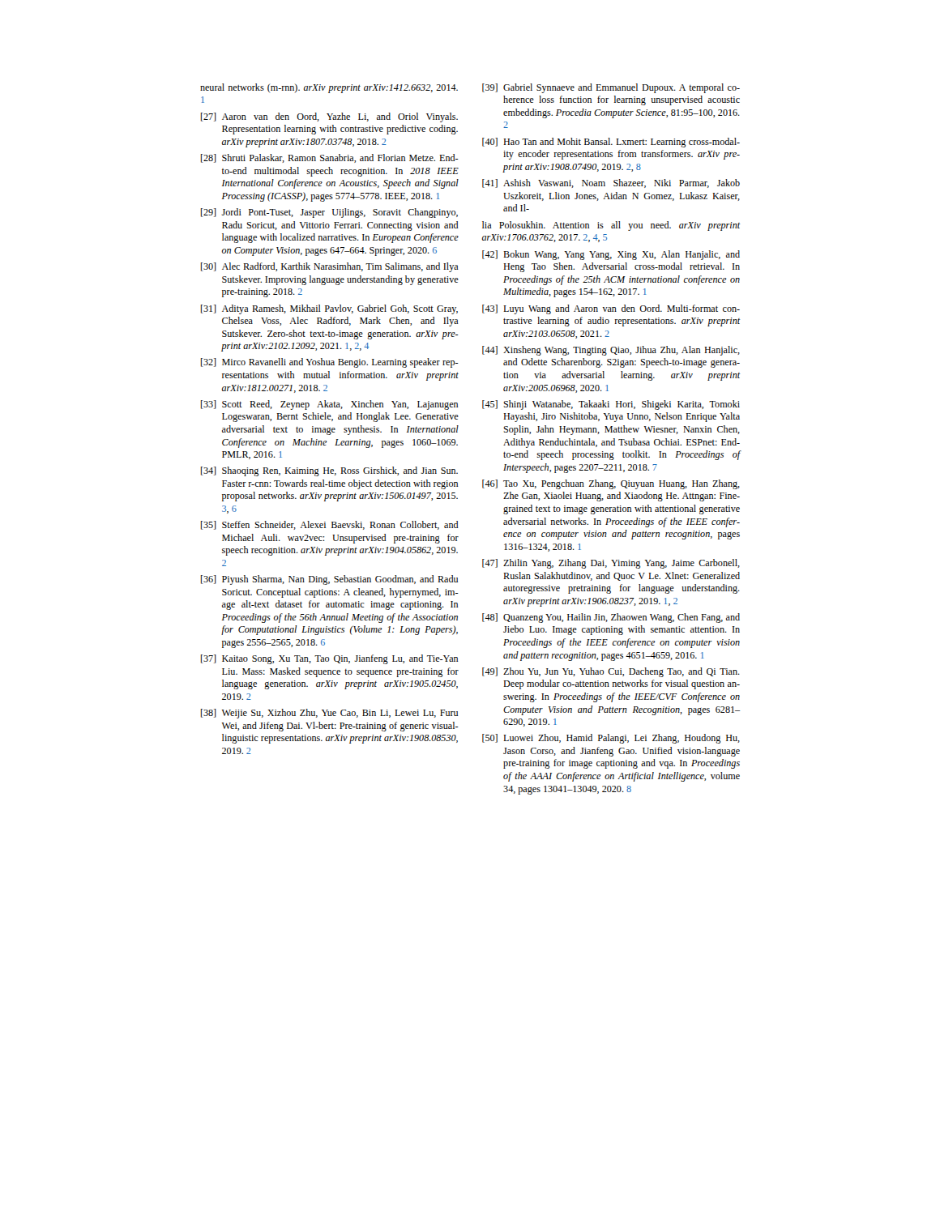neural networks (m-rnn). arXiv preprint arXiv:1412.6632, 2014. 1
[27]
Aaron van den Oord, Yazhe Li, and Oriol Vinyals. Representation learning with contrastive predictive coding. arXiv preprint arXiv:1807.03748, 2018. 2
[28]
Shruti Palaskar, Ramon Sanabria, and Florian Metze. End-to-end multimodal speech recognition. In 2018 IEEE International Conference on Acoustics, Speech and Signal Processing (ICASSP), pages 5774–5778. IEEE, 2018. 1
[29]
Jordi Pont-Tuset, Jasper Uijlings, Soravit Changpinyo, Radu Soricut, and Vittorio Ferrari. Connecting vision and language with localized narratives. In European Conference on Computer Vision, pages 647–664. Springer, 2020. 6
[30]
Alec Radford, Karthik Narasimhan, Tim Salimans, and Ilya Sutskever. Improving language understanding by generative pre-training. 2018. 2
[31]
Aditya Ramesh, Mikhail Pavlov, Gabriel Goh, Scott Gray, Chelsea Voss, Alec Radford, Mark Chen, and Ilya Sutskever. Zero-shot text-to-image generation. arXiv preprint arXiv:2102.12092, 2021. 1, 2, 4
[32]
Mirco Ravanelli and Yoshua Bengio. Learning speaker representations with mutual information. arXiv preprint arXiv:1812.00271, 2018. 2
[33]
Scott Reed, Zeynep Akata, Xinchen Yan, Lajanugen Logeswaran, Bernt Schiele, and Honglak Lee. Generative adversarial text to image synthesis. In International Conference on Machine Learning, pages 1060–1069. PMLR, 2016. 1
[34]
Shaoqing Ren, Kaiming He, Ross Girshick, and Jian Sun. Faster r-cnn: Towards real-time object detection with region proposal networks. arXiv preprint arXiv:1506.01497, 2015. 3, 6
[35]
Steffen Schneider, Alexei Baevski, Ronan Collobert, and Michael Auli. wav2vec: Unsupervised pre-training for speech recognition. arXiv preprint arXiv:1904.05862, 2019. 2
[36]
Piyush Sharma, Nan Ding, Sebastian Goodman, and Radu Soricut. Conceptual captions: A cleaned, hypernymed, image alt-text dataset for automatic image captioning. In Proceedings of the 56th Annual Meeting of the Association for Computational Linguistics (Volume 1: Long Papers), pages 2556–2565, 2018. 6
[37]
Kaitao Song, Xu Tan, Tao Qin, Jianfeng Lu, and Tie-Yan Liu. Mass: Masked sequence to sequence pre-training for language generation. arXiv preprint arXiv:1905.02450, 2019. 2
[38]
Weijie Su, Xizhou Zhu, Yue Cao, Bin Li, Lewei Lu, Furu Wei, and Jifeng Dai. Vl-bert: Pre-training of generic visual-linguistic representations. arXiv preprint arXiv:1908.08530, 2019. 2
[39]
Gabriel Synnaeve and Emmanuel Dupoux. A temporal coherence loss function for learning unsupervised acoustic embeddings. Procedia Computer Science, 81:95–100, 2016. 2
[40]
Hao Tan and Mohit Bansal. Lxmert: Learning cross-modality encoder representations from transformers. arXiv preprint arXiv:1908.07490, 2019. 2, 8
[41]
Ashish Vaswani, Noam Shazeer, Niki Parmar, Jakob Uszkoreit, Llion Jones, Aidan N Gomez, Lukasz Kaiser, and Il-
lia Polosukhin. Attention is all you need. arXiv preprint arXiv:1706.03762, 2017. 2, 4, 5
[42]
Bokun Wang, Yang Yang, Xing Xu, Alan Hanjalic, and Heng Tao Shen. Adversarial cross-modal retrieval. In Proceedings of the 25th ACM international conference on Multimedia, pages 154–162, 2017. 1
[43]
Luyu Wang and Aaron van den Oord. Multi-format contrastive learning of audio representations. arXiv preprint arXiv:2103.06508, 2021. 2
[44]
Xinsheng Wang, Tingting Qiao, Jihua Zhu, Alan Hanjalic, and Odette Scharenborg. S2igan: Speech-to-image generation via adversarial learning. arXiv preprint arXiv:2005.06968, 2020. 1
[45]
Shinji Watanabe, Takaaki Hori, Shigeki Karita, Tomoki Hayashi, Jiro Nishitoba, Yuya Unno, Nelson Enrique Yalta Soplin, Jahn Heymann, Matthew Wiesner, Nanxin Chen, Adithya Renduchintala, and Tsubasa Ochiai. ESPnet: End-to-end speech processing toolkit. In Proceedings of Interspeech, pages 2207–2211, 2018. 7
[46]
Tao Xu, Pengchuan Zhang, Qiuyuan Huang, Han Zhang, Zhe Gan, Xiaolei Huang, and Xiaodong He. Attngan: Fine-grained text to image generation with attentional generative adversarial networks. In Proceedings of the IEEE conference on computer vision and pattern recognition, pages 1316–1324, 2018. 1
[47]
Zhilin Yang, Zihang Dai, Yiming Yang, Jaime Carbonell, Ruslan Salakhutdinov, and Quoc V Le. Xlnet: Generalized autoregressive pretraining for language understanding. arXiv preprint arXiv:1906.08237, 2019. 1, 2
[48]
Quanzeng You, Hailin Jin, Zhaowen Wang, Chen Fang, and Jiebo Luo. Image captioning with semantic attention. In Proceedings of the IEEE conference on computer vision and pattern recognition, pages 4651–4659, 2016. 1
[49]
Zhou Yu, Jun Yu, Yuhao Cui, Dacheng Tao, and Qi Tian. Deep modular co-attention networks for visual question answering. In Proceedings of the IEEE/CVF Conference on Computer Vision and Pattern Recognition, pages 6281–6290, 2019. 1
[50]
Luowei Zhou, Hamid Palangi, Lei Zhang, Houdong Hu, Jason Corso, and Jianfeng Gao. Unified vision-language pre-training for image captioning and vqa. In Proceedings of the AAAI Conference on Artificial Intelligence, volume 34, pages 13041–13049, 2020. 8